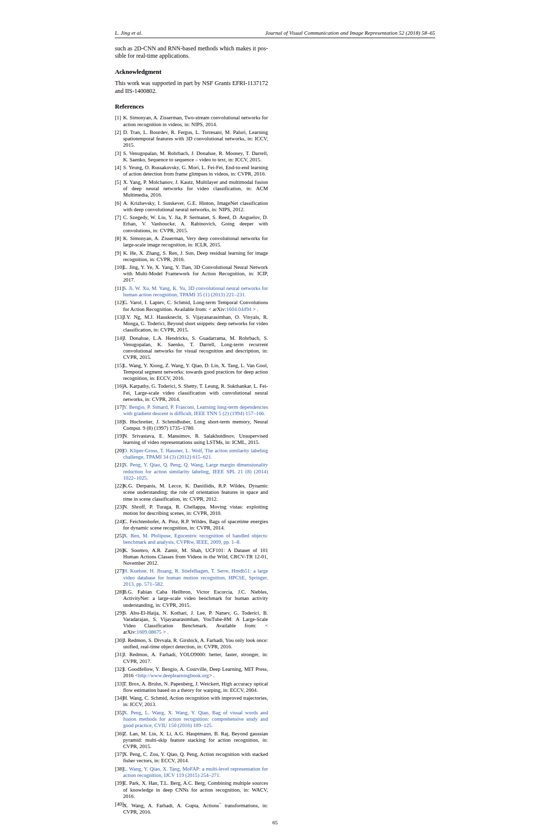L. Jing et al.
Journal of Visual Communication and Image Representation 52 (2018) 58–65
such as 2D-CNN and RNN-based methods which makes it possible for real-time applications.
Acknowledgment
This work was supported in part by NSF Grants EFRI-1137172 and IIS-1400802.
References
[1] K. Simonyan, A. Zisserman, Two-stream convolutional networks for action recognition in videos, in: NIPS, 2014.
[2] D. Tran, L. Bourdev, R. Fergus, L. Torresani, M. Paluri, Learning spatiotemporal features with 3D convolutional networks, in: ICCV, 2015.
[3] S. Venugopalan, M. Rohrbach, J. Donahue, R. Mooney, T. Darrell, K. Saenko, Sequence to sequence – video to text, in: ICCV, 2015.
[4] S. Yeung, O. Russakovsky, G. Mori, L. Fei-Fei, End-to-end learning of action detection from frame glimpses in videos, in: CVPR, 2016.
[5] X. Yang, P. Molchanov, J. Kautz, Multilayer and multimodal fusion of deep neural networks for video classification, in: ACM Multimedia, 2016.
[6] A. Krizhevsky, I. Sutskever, G.E. Hinton, ImageNet classification with deep convolutional neural networks, in: NIPS, 2012.
[7] C. Szegedy, W. Liu, Y. Jia, P. Sermanet, S. Reed, D. Anguelov, D. Erhan, V. Vanhoucke, A. Rabinovich, Going deeper with convolutions, in: CVPR, 2015.
[8] K. Simonyan, A. Zisserman, Very deep convolutional networks for large-scale image recognition, in: ICLR, 2015.
[9] K. He, X. Zhang, S. Ren, J. Sun, Deep residual learning for image recognition, in: CVPR, 2016.
[10] L. Jing, Y. Ye, X. Yang, Y. Tian, 3D Convolutional Neural Network with Multi-Model Framework for Action Recognition, in: ICIP, 2017.
[11] S. Ji, W. Xu, M. Yang, K. Yu, 3D convolutional neural networks for human action recognition, TPAMI 35 (1) (2013) 221–231.
[12] G. Varol, I. Laptev, C. Schmid, Long-term Temporal Convolutions for Action Recognition. Available from: < arXiv:1604.04494 > .
[13] J.Y. Ng, M.J. Hausknecht, S. Vijayanarasimhan, O. Vinyals, R. Monga, G. Toderici, Beyond short snippets: deep networks for video classification, in: CVPR, 2015.
[14] J. Donahue, L.A. Hendricks, S. Guadarrama, M. Rohrbach, S. Venugopalan, K. Saenko, T. Darrell, Long-term recurrent convolutional networks for visual recognition and description, in: CVPR, 2015.
[15] L. Wang, Y. Xiong, Z. Wang, Y. Qiao, D. Lin, X. Tang, L. Van Gool, Temporal segment networks: towards good practices for deep action recognition, in: ECCV, 2016.
[16] A. Karpathy, G. Toderici, S. Shetty, T. Leung, R. Sukthankar, L. Fei-Fei, Large-scale video classification with convolutional neural networks, in: CVPR, 2014.
[17] Y. Bengio, P. Simard, P. Frasconi, Learning long-term dependencies with gradient descent is difficult, IEEE TNN 5 (2) (1994) 157–166.
[18] S. Hochreiter, J. Schmidhuber, Long short-term memory, Neural Comput. 9 (8) (1997) 1735–1780.
[19] N. Srivastava, E. Mansimov, R. Salakhutdinov, Unsupervised learning of video representations using LSTMs, in: ICML, 2015.
[20] O. Kliper-Gross, T. Hassner, L. Wolf, The action similarity labeling challenge, TPAMI 34 (3) (2012) 615–621.
[21] X. Peng, Y. Qiao, Q. Peng, Q. Wang, Large margin dimensionality reduction for action similarity labeling, IEEE SPL 21 (8) (2014) 1022–1025.
[22] K.G. Derpanis, M. Lecce, K. Daniilidis, R.P. Wildes, Dynamic scene understanding: the role of orientation features in space and time in scene classification, in: CVPR, 2012.
[23] N. Shroff, P. Turaga, R. Chellappa, Moving vistas: exploiting motion for describing scenes, in: CVPR, 2010.
[24] C. Feichtenhofer, A. Pinz, R.P. Wildes, Bags of spacetime energies for dynamic scene recognition, in: CVPR, 2014.
[25] X. Ren, M. Philipose, Egocentric recognition of handled objects: benchmark and analysis, CVPRw, IEEE, 2009, pp. 1–8.
[26] K. Soomro, A.R. Zamir, M. Shah, UCF101: A Dataset of 101 Human Actions Classes from Videos in the Wild, CRCV-TR 12-01, November 2012.
[27] H. Kuehne, H. Jhuang, R. Stiefelhagen, T. Serre, Hmdb51: a large video database for human motion recognition, HPCSE, Springer, 2013, pp. 571–582.
[28] B.G. Fabian Caba Heilbron, Victor Escorcia, J.C. Niebles, ActivityNet: a large-scale video benchmark for human activity understanding, in: CVPR, 2015.
[29] S. Abu-El-Haija, N. Kothari, J. Lee, P. Natsev, G. Toderici, B. Varadarajan, S. Vijayanarasimhan, YouTube-8M: A Large-Scale Video Classification Benchmark. Available from: < arXiv:1609.08675 > .
[30] J. Redmon, S. Divvala, R. Girshick, A. Farhadi, You only look once: unified, real-time object detection, in: CVPR, 2016.
[31] J. Redmon, A. Farhadi, YOLO9000: better, faster, stronger, in: CVPR, 2017.
[32] I. Goodfellow, Y. Bengio, A. Courville, Deep Learning, MIT Press, 2016 <http://www.deeplearningbook.org> .
[33] T. Brox, A. Bruhn, N. Papenberg, J. Weickert, High accuracy optical flow estimation based on a theory for warping, in: ECCV, 2004.
[34] H. Wang, C. Schmid, Action recognition with improved trajectories, in: ICCV, 2013.
[35] X. Peng, L. Wang, X. Wang, Y. Qiao, Bag of visual words and fusion methods for action recognition: comprehensive study and good practice, CVIU 150 (2016) 109–125.
[36] Z. Lan, M. Lin, X. Li, A.G. Hauptmann, B. Raj, Beyond gaussian pyramid: multi-skip feature stacking for action recognition, in: CVPR, 2015.
[37] X. Peng, C. Zou, Y. Qiao, Q. Peng, Action recognition with stacked fisher vectors, in: ECCV, 2014.
[38] L. Wang, Y. Qiao, X. Tang, MoFAP: a multi-level representation for action recognition, IJCV 119 (2015) 254–271.
[39] E. Park, X. Han, T.L. Berg, A.C. Berg, Combining multiple sources of knowledge in deep CNNs for action recognition, in: WACV, 2016.
[40] X. Wang, A. Farhadi, A. Gupta, Actions~ transformations, in: CVPR, 2016.
65